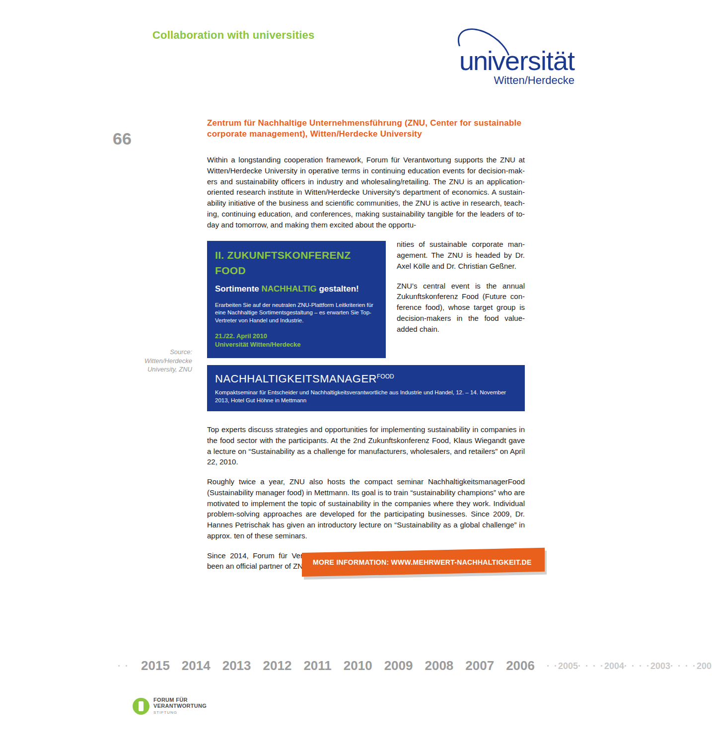Collaboration with universities
universität
Witten/Herdecke
66
Source:
Witten/Herdecke
University, ZNU
Zentrum für Nachhaltige Unternehmensführung (ZNU, Center for sustainable corporate management), Witten/Herdecke University
Within a longstanding cooperation framework, Forum für Verantwortung supports the ZNU at Witten/Herdecke University in operative terms in continuing education events for decision-makers and sustainability officers in industry and wholesaling/retailing. The ZNU is an application-oriented research institute in Witten/Herdecke University’s department of economics. A sustainability initiative of the business and scientific communities, the ZNU is active in research, teaching, continuing education, and conferences, making sustainability tangible for the leaders of today and tomorrow, and making them excited about the opportu-
II. ZUKUNFTSKONFERENZ FOOD
Sortimente NACHHALTIG gestalten!
Erarbeiten Sie auf der neutralen ZNU-Plattform Leitkriterien für eine Nachhaltige Sortimentsgestaltung – es erwarten Sie Top-Vertreter von Handel und Industrie.
21./22. April 2010
Universität Witten/Herdecke
nities of sustainable corporate management. The ZNU is headed by Dr. Axel Kölle and Dr. Christian Geßner.
ZNU’s central event is the annual Zukunftskonferenz Food (Future conference food), whose target group is decision-makers in the food value-added chain.
NACHHALTIGKEITSMANAGERFOOD
Kompaktseminar für Entscheider und Nachhaltigkeitsverantwortliche aus Industrie und Handel, 12. – 14. November 2013, Hotel Gut Höhne in Mettmann
Top experts discuss strategies and opportunities for implementing sustainability in companies in the food sector with the participants. At the 2nd Zukunftskonferenz Food, Klaus Wiegandt gave a lecture on “Sustainability as a challenge for manufacturers, wholesalers, and retailers” on April 22, 2010.
Roughly twice a year, ZNU also hosts the compact seminar NachhaltigkeitsmanagerFood (Sustainability manager food) in Mettmann. Its goal is to train “sustainability champions” who are motivated to implement the topic of sustainability in the companies where they work. Individual problem-solving approaches are developed for the participating businesses. Since 2009, Dr. Hannes Petrischak has given an introductory lecture on “Sustainability as a global challenge” in approx. ten of these seminars.
Since 2014, Forum für Verantwortung has been an official partner of ZNU.
MORE INFORMATION: WWW.MEHRWERT-NACHHALTIGKEIT.DE
· · 2015 2014 2013 2012 2011 2010 2009 2008 2007 2006 · ·2005· · · ·2004· · · ·2003· · · ·2002· · · ·
FORUM FÜR
VERANTWORTUNG
STIFTUNG